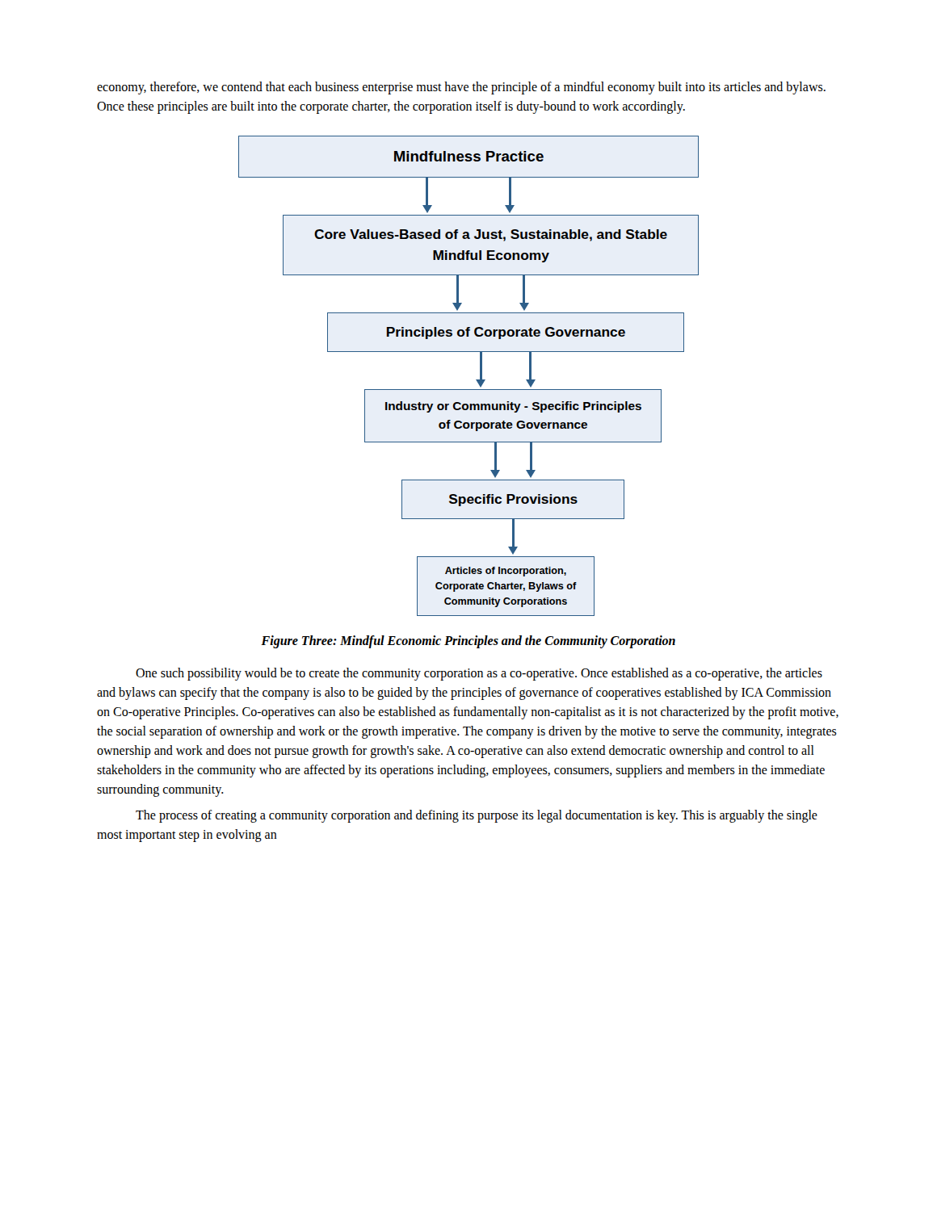economy, therefore, we contend that each business enterprise must have the principle of a mindful economy built into its articles and bylaws. Once these principles are built into the corporate charter, the corporation itself is duty-bound to work accordingly.
Mindfulness Practice
Core Values-Based of a Just, Sustainable, and Stable Mindful Economy
Principles of Corporate Governance
Industry or Community - Specific Principles of Corporate Governance
Specific Provisions
Articles of Incorporation, Corporate Charter, Bylaws of Community Corporations
Figure Three: Mindful Economic Principles and the Community Corporation
One such possibility would be to create the community corporation as a co-operative. Once established as a co-operative, the articles and bylaws can specify that the company is also to be guided by the principles of governance of cooperatives established by ICA Commission on Co-operative Principles. Co-operatives can also be established as fundamentally non-capitalist as it is not characterized by the profit motive, the social separation of ownership and work or the growth imperative. The company is driven by the motive to serve the community, integrates ownership and work and does not pursue growth for growth's sake. A co-operative can also extend democratic ownership and control to all stakeholders in the community who are affected by its operations including, employees, consumers, suppliers and members in the immediate surrounding community.
The process of creating a community corporation and defining its purpose its legal documentation is key. This is arguably the single most important step in evolving an